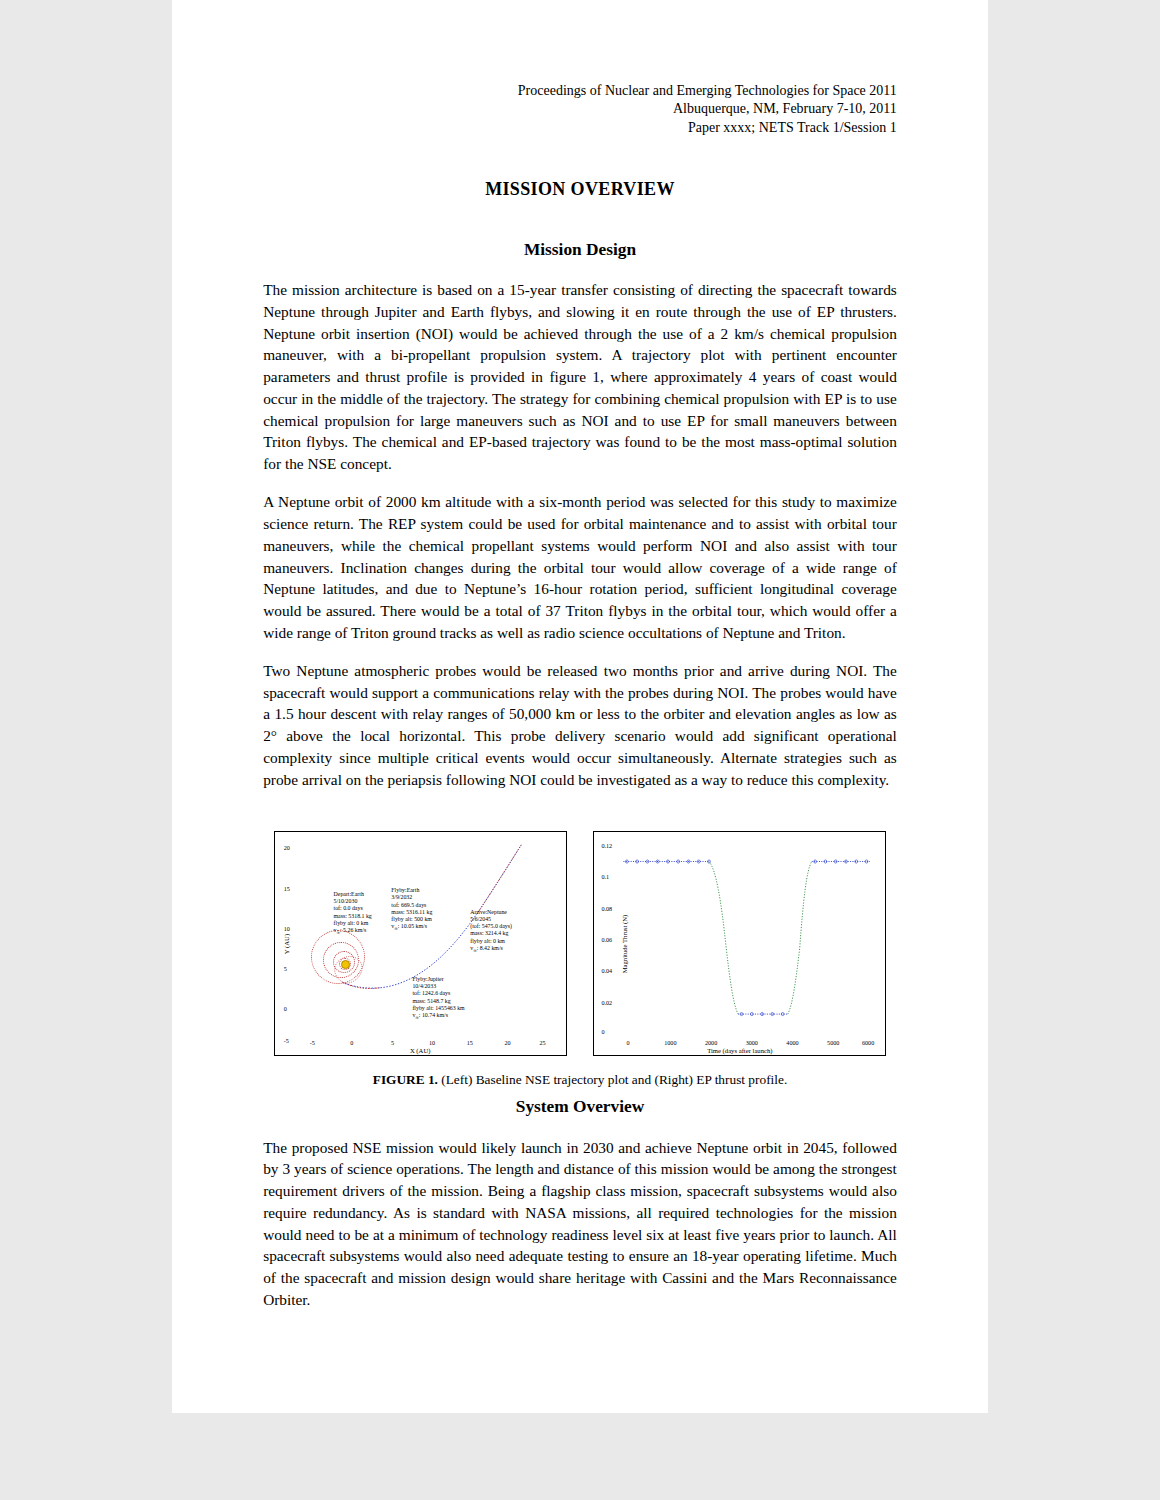Proceedings of Nuclear and Emerging Technologies for Space 2011
Albuquerque, NM, February 7-10, 2011
Paper xxxx; NETS Track 1/Session 1
MISSION OVERVIEW
Mission Design
The mission architecture is based on a 15-year transfer consisting of directing the spacecraft towards Neptune through Jupiter and Earth flybys, and slowing it en route through the use of EP thrusters. Neptune orbit insertion (NOI) would be achieved through the use of a 2 km/s chemical propulsion maneuver, with a bi-propellant propulsion system. A trajectory plot with pertinent encounter parameters and thrust profile is provided in figure 1, where approximately 4 years of coast would occur in the middle of the trajectory. The strategy for combining chemical propulsion with EP is to use chemical propulsion for large maneuvers such as NOI and to use EP for small maneuvers between Triton flybys. The chemical and EP-based trajectory was found to be the most mass-optimal solution for the NSE concept.
A Neptune orbit of 2000 km altitude with a six-month period was selected for this study to maximize science return. The REP system could be used for orbital maintenance and to assist with orbital tour maneuvers, while the chemical propellant systems would perform NOI and also assist with tour maneuvers. Inclination changes during the orbital tour would allow coverage of a wide range of Neptune latitudes, and due to Neptune’s 16-hour rotation period, sufficient longitudinal coverage would be assured. There would be a total of 37 Triton flybys in the orbital tour, which would offer a wide range of Triton ground tracks as well as radio science occultations of Neptune and Triton.
Two Neptune atmospheric probes would be released two months prior and arrive during NOI. The spacecraft would support a communications relay with the probes during NOI. The probes would have a 1.5 hour descent with relay ranges of 50,000 km or less to the orbiter and elevation angles as low as 2° above the local horizontal. This probe delivery scenario would add significant operational complexity since multiple critical events would occur simultaneously. Alternate strategies such as probe arrival on the periapsis following NOI could be investigated as a way to reduce this complexity.
Y (AU)
X (AU)
20
15
10
5
0
-5
-5
0
5
10
15
20
25
Depart:Earth
5/10/2030
tof: 0.0 days
mass: 5318.1 kg
flyby alt: 0 km
v∞: 5.26 km/s
Flyby:Earth
3/9/2032
tof: 669.5 days
mass: 5316.11 kg
flyby alt: 500 km
v∞: 10.05 km/s
Arrive:Neptune
5/6/2045
(tof: 5475.0 days)
mass: 3214.4 kg
flyby alt: 0 km
v∞: 8.42 km/s
Flyby:Jupiter
10/4/2033
tof: 1242.6 days
mass: 5148.7 kg
flyby alt: 1455463 km
v∞: 10.74 km/s
Magnitude Thrust (N)
Time (days after launch)
0.12
0.1
0.08
0.06
0.04
0.02
0
0
1000
2000
3000
4000
5000
6000
FIGURE 1. (Left) Baseline NSE trajectory plot and (Right) EP thrust profile.
System Overview
The proposed NSE mission would likely launch in 2030 and achieve Neptune orbit in 2045, followed by 3 years of science operations. The length and distance of this mission would be among the strongest requirement drivers of the mission. Being a flagship class mission, spacecraft subsystems would also require redundancy. As is standard with NASA missions, all required technologies for the mission would need to be at a minimum of technology readiness level six at least five years prior to launch. All spacecraft subsystems would also need adequate testing to ensure an 18-year operating lifetime. Much of the spacecraft and mission design would share heritage with Cassini and the Mars Reconnaissance Orbiter.